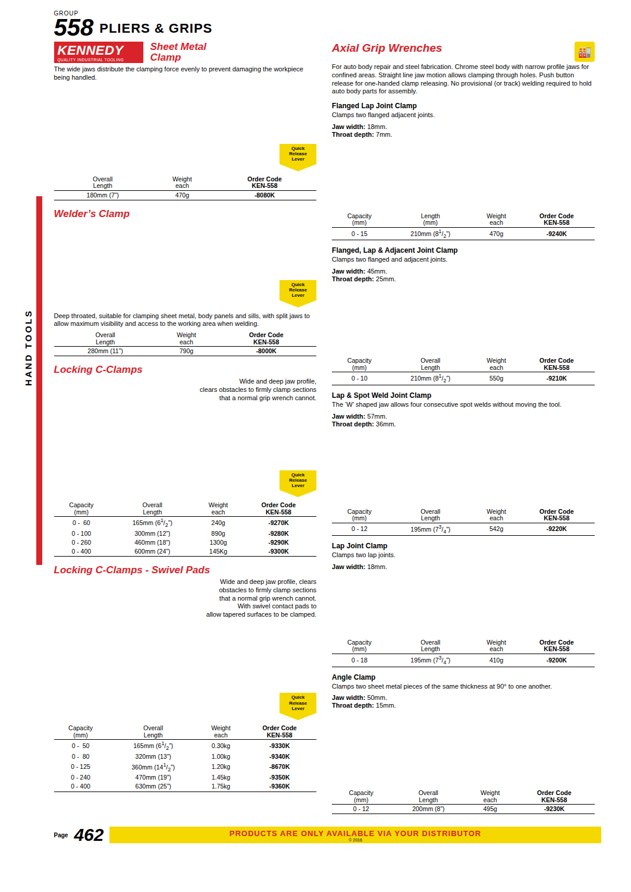GROUP
558
PLIERS & GRIPS
HAND TOOLS
KENNEDY
QUALITY INDUSTRIAL TOOLING
Sheet Metal
Clamp
The wide jaws distribute the clamping force evenly to prevent damaging the workpiece being handled.
Quick
Release
Lever
| Overall Length | Weight each | Order Code KEN-558 |
| --- | --- | --- |
| 180mm (7”) | 470g | -8080K |
Welder’s Clamp
Quick
Release
Lever
Deep throated, suitable for clamping sheet metal, body panels and sills, with split jaws to allow maximum visibility and access to the working area when welding.
| Overall Length | Weight each | Order Code KEN-558 |
| --- | --- | --- |
| 280mm (11”) | 790g | -8000K |
Locking C-Clamps
Wide and deep jaw profile,
clears obstacles to firmly clamp sections
that a normal grip wrench cannot.
Quick
Release
Lever
| Capacity (mm) | Overall Length | Weight each | Order Code KEN-558 |
| --- | --- | --- | --- |
| 0 - 60 | 165mm (6 1 / 2 ”) | 240g | -9270K |
| 0 - 100 | 300mm (12”) | 890g | -9280K |
| 0 - 260 | 460mm (18”) | 1300g | -9290K |
| 0 - 400 | 600mm (24”) | 145Kg | -9300K |
Locking C-Clamps - Swivel Pads
Wide and deep jaw profile, clears
obstacles to firmly clamp sections
that a normal grip wrench cannot.
With swivel contact pads to
allow tapered surfaces to be clamped.
Quick
Release
Lever
| Capacity (mm) | Overall Length | Weight each | Order Code KEN-558 |
| --- | --- | --- | --- |
| 0 - 50 | 165mm (6 1 / 2 ”) | 0.30kg | -9330K |
| 0 - 80 | 320mm (13”) | 1.00kg | -9340K |
| 0 - 125 | 360mm (14 1 / 2 ”) | 1.20kg | -8670K |
| 0 - 240 | 470mm (19”) | 1.45kg | -9350K |
| 0 - 400 | 630mm (25”) | 1.75kg | -9360K |
Axial Grip Wrenches
🏭
For auto body repair and steel fabrication. Chrome steel body with narrow profile jaws for confined areas. Straight line jaw motion allows clamping through holes. Push button release for one-handed clamp releasing. No provisional (or track) welding required to hold auto body parts for assembly.
Flanged Lap Joint Clamp
Clamps two flanged adjacent joints.
Jaw width: 18mm.
Throat depth: 7mm.
| Capacity (mm) | Length (mm) | Weight each | Order Code KEN-558 |
| --- | --- | --- | --- |
| 0 - 15 | 210mm (8 1 / 2 ”) | 470g | -9240K |
Flanged, Lap & Adjacent Joint Clamp
Clamps two flanged and adjacent joints.
Jaw width: 45mm.
Throat depth: 25mm.
| Capacity (mm) | Overall Length | Weight each | Order Code KEN-558 |
| --- | --- | --- | --- |
| 0 - 10 | 210mm (8 1 / 2 ”) | 550g | -9210K |
Lap & Spot Weld Joint Clamp
The ‘W’ shaped jaw allows four consecutive spot welds without moving the tool.
Jaw width: 57mm.
Throat depth: 36mm.
| Capacity (mm) | Overall Length | Weight each | Order Code KEN-558 |
| --- | --- | --- | --- |
| 0 - 12 | 195mm (7 3 / 4 ”) | 542g | -9220K |
Lap Joint Clamp
Clamps two lap joints.
Jaw width: 18mm.
| Capacity (mm) | Overall Length | Weight each | Order Code KEN-558 |
| --- | --- | --- | --- |
| 0 - 18 | 195mm (7 3 / 4 ”) | 410g | -9200K |
Angle Clamp
Clamps two sheet metal pieces of the same thickness at 90° to one another.
Jaw width: 50mm.
Throat depth: 15mm.
| Capacity (mm) | Overall Length | Weight each | Order Code KEN-558 |
| --- | --- | --- | --- |
| 0 - 12 | 200mm (8”) | 495g | -9230K |
Page
462
PRODUCTS ARE ONLY AVAILABLE VIA YOUR DISTRIBUTOR
© 2016